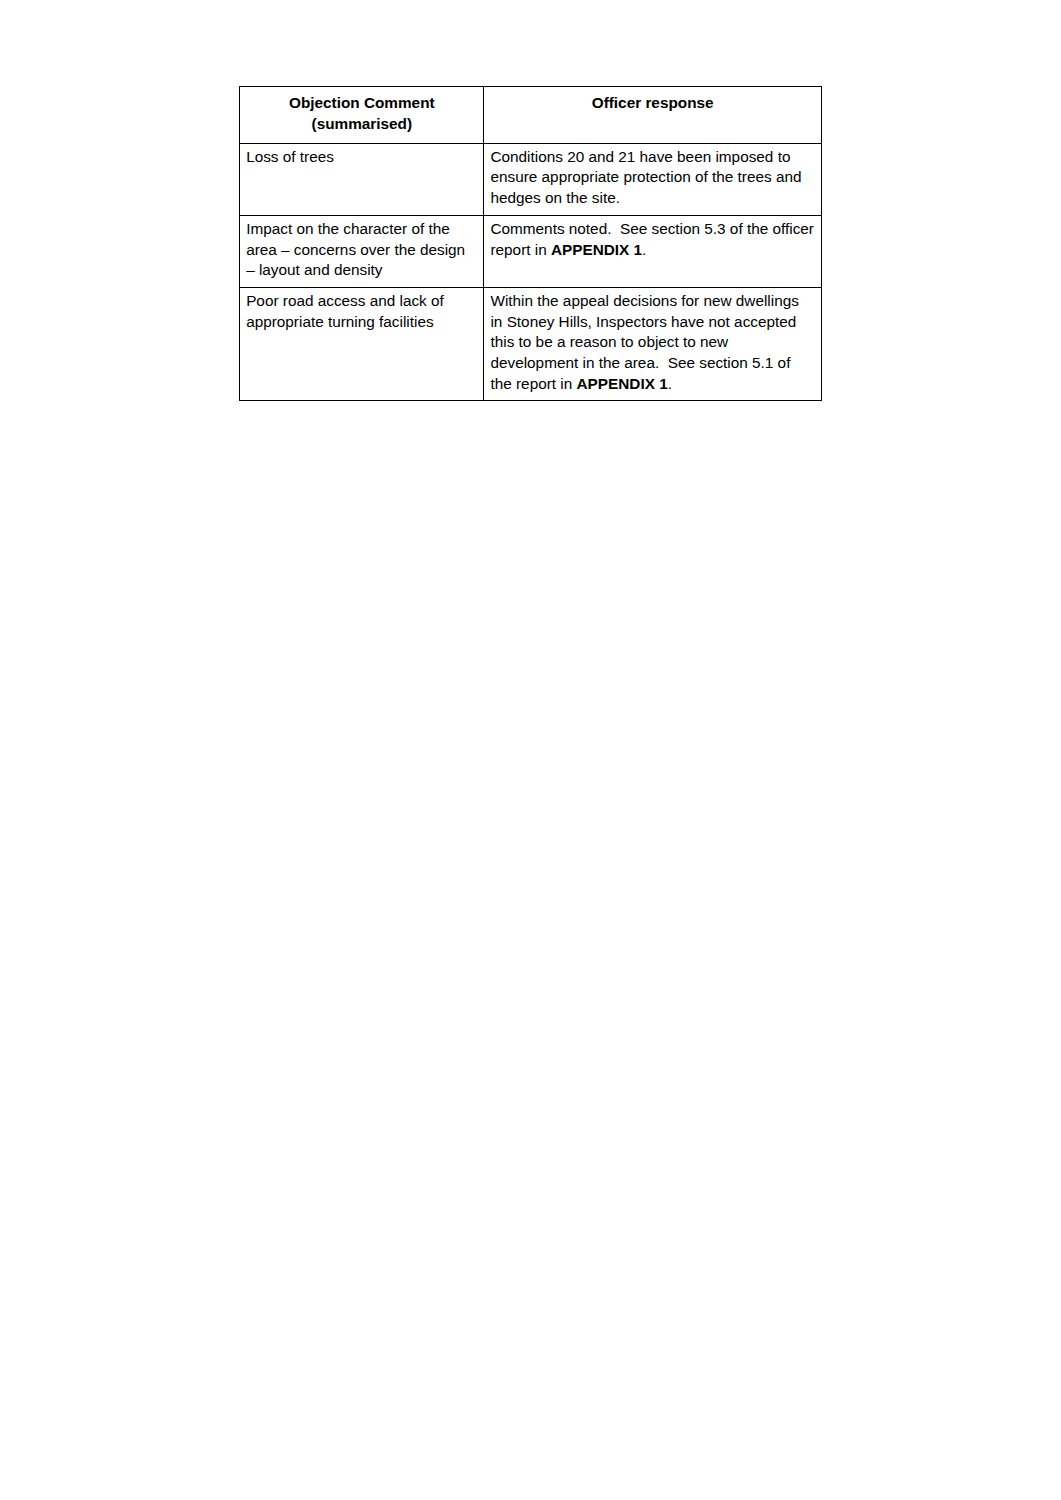| Objection Comment (summarised) | Officer response |
| --- | --- |
| Loss of trees | Conditions 20 and 21 have been imposed to ensure appropriate protection of the trees and hedges on the site. |
| Impact on the character of the area – concerns over the design – layout and density | Comments noted. See section 5.3 of the officer report in APPENDIX 1 . |
| Poor road access and lack of appropriate turning facilities | Within the appeal decisions for new dwellings in Stoney Hills, Inspectors have not accepted this to be a reason to object to new development in the area. See section 5.1 of the report in APPENDIX 1 . |